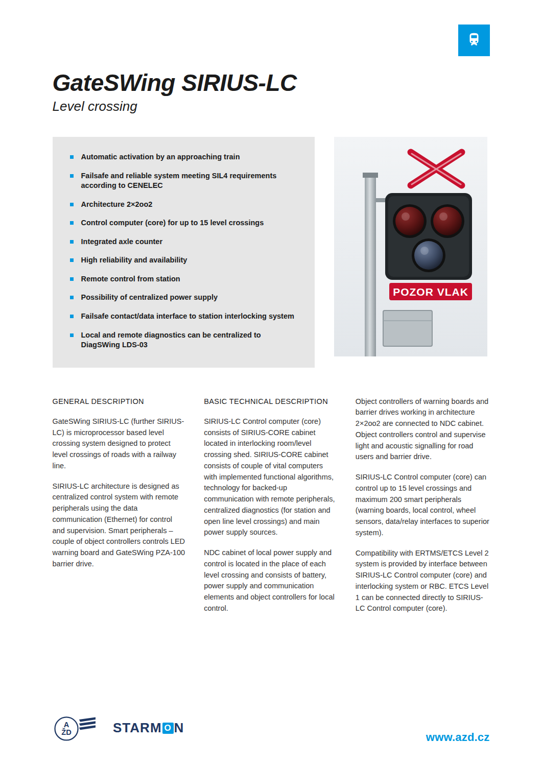GateSWing SIRIUS-LC
Level crossing
Automatic activation by an approaching train
Failsafe and reliable system meeting SIL4 requirements according to CENELEC
Architecture 2×2oo2
Control computer (core) for up to 15 level crossings
Integrated axle counter
High reliability and availability
Remote control from station
Possibility of centralized power supply
Failsafe contact/data interface to station interlocking system
Local and remote diagnostics can be centralized to DiagSWing LDS-03
POZOR VLAK
General description
GateSWing SIRIUS-LC (further SIRIUS-LC) is microprocessor based level crossing system designed to protect level crossings of roads with a railway line.
SIRIUS-LC architecture is designed as centralized control system with remote peripherals using the data communication (Ethernet) for control and supervision. Smart peripherals – couple of object controllers controls LED warning board and GateSWing PZA-100 barrier drive.
Basic technical description
SIRIUS-LC Control computer (core) consists of SIRIUS-CORE cabinet located in interlocking room/level crossing shed. SIRIUS-CORE cabinet consists of couple of vital computers with implemented functional algorithms, technology for backed-up communication with remote peripherals, centralized diagnostics (for station and open line level crossings) and main power supply sources.
NDC cabinet of local power supply and control is located in the place of each level crossing and consists of battery, power supply and communication elements and object controllers for local control.
Object controllers of warning boards and barrier drives working in architecture 2×2oo2 are connected to NDC cabinet. Object controllers control and supervise light and acoustic signalling for road users and barrier drive.
SIRIUS-LC Control computer (core) can control up to 15 level crossings and maximum 200 smart peripherals (warning boards, local control, wheel sensors, data/relay interfaces to superior system).
Compatibility with ERTMS/ETCS Level 2 system is provided by interface between SIRIUS-LC Control computer (core) and interlocking system or RBC. ETCS Level 1 can be connected directly to SIRIUS-LC Control computer (core).
A ŽD
STARMON
www.azd.cz